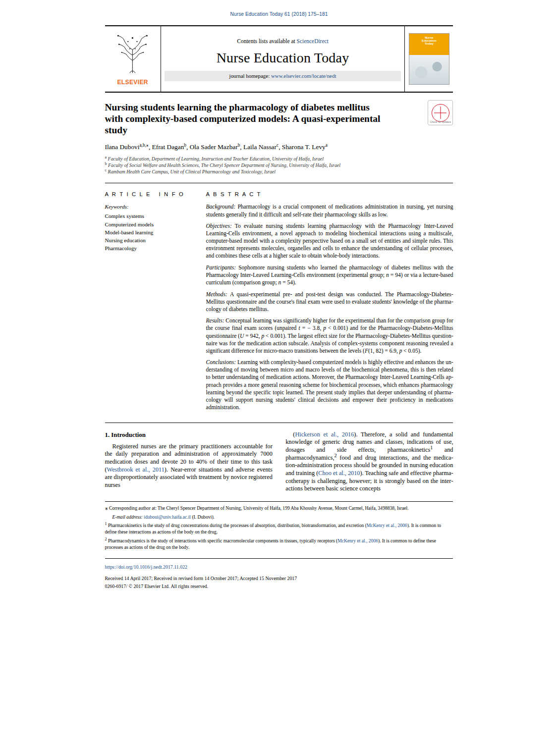Nurse Education Today 61 (2018) 175–181
ELSEVIER
Contents lists available at ScienceDirect
Nurse Education Today
journal homepage: www.elsevier.com/locate/nedt
Nurse
Education
Today
Check for updates
Nursing students learning the pharmacology of diabetes mellitus with complexity-based computerized models: A quasi-experimental study
Ilana Dubovia,b,⁎, Efrat Daganb, Ola Sader Mazbarb, Laila Nassarc, Sharona T. Levya
a Faculty of Education, Department of Learning, Instruction and Teacher Education, University of Haifa, Israel
b Faculty of Social Welfare and Health Sciences, The Cheryl Spencer Department of Nursing, University of Haifa, Israel
c Rambam Health Care Campus, Unit of Clinical Pharmacology and Toxicology, Israel
A R T I C L E I N F O
Keywords:
Complex systems
Computerized models
Model-based learning
Nursing education
Pharmacology
A B S T R A C T
Background: Pharmacology is a crucial component of medications administration in nursing, yet nursing students generally find it difficult and self-rate their pharmacology skills as low.
Objectives: To evaluate nursing students learning pharmacology with the Pharmacology Inter-Leaved Learning-Cells environment, a novel approach to modeling biochemical interactions using a multiscale, computer-based model with a complexity perspective based on a small set of entities and simple rules. This environment represents molecules, organelles and cells to enhance the understanding of cellular processes, and combines these cells at a higher scale to obtain whole-body interactions.
Participants: Sophomore nursing students who learned the pharmacology of diabetes mellitus with the Pharmacology Inter-Leaved Learning-Cells environment (experimental group; n = 94) or via a lecture-based curriculum (comparison group; n = 54).
Methods: A quasi-experimental pre- and post-test design was conducted. The Pharmacology-Diabetes-Mellitus questionnaire and the course's final exam were used to evaluate students' knowledge of the pharmacology of diabetes mellitus.
Results: Conceptual learning was significantly higher for the experimental than for the comparison group for the course final exam scores (unpaired t = − 3.8, p < 0.001) and for the Pharmacology-Diabetes-Mellitus questionnaire (U = 942, p < 0.001). The largest effect size for the Pharmacology-Diabetes-Mellitus questionnaire was for the medication action subscale. Analysis of complex-systems component reasoning revealed a significant difference for micro-macro transitions between the levels (F(1, 82) = 6.9, p < 0.05).
Conclusions: Learning with complexity-based computerized models is highly effective and enhances the understanding of moving between micro and macro levels of the biochemical phenomena, this is then related to better understanding of medication actions. Moreover, the Pharmacology Inter-Leaved Learning-Cells approach provides a more general reasoning scheme for biochemical processes, which enhances pharmacology learning beyond the specific topic learned. The present study implies that deeper understanding of pharmacology will support nursing students' clinical decisions and empower their proficiency in medications administration.
1. Introduction
Registered nurses are the primary practitioners accountable for the daily preparation and administration of approximately 7000 medication doses and devote 20 to 40% of their time to this task (Westbrook et al., 2011). Near-error situations and adverse events are disproportionately associated with treatment by novice registered nurses
(Hickerson et al., 2016). Therefore, a solid and fundamental knowledge of generic drug names and classes, indications of use, dosages and side effects, pharmacokinetics1 and pharmacodynamics,2 food and drug interactions, and the medication-administration process should be grounded in nursing education and training (Choo et al., 2010). Teaching safe and effective pharmacotherapy is challenging, however; it is strongly based on the interactions between basic science concepts
⁎ Corresponding author at: The Cheryl Spencer Department of Nursing, University of Haifa, 199 Aba Khoushy Avenue, Mount Carmel, Haifa, 3498838, Israel.
E-mail address: iduboui@univ.haifa.ac.il (I. Dubovi).
1 Pharmacokinetics is the study of drug concentrations during the processes of absorption, distribution, biotransformation, and excretion (McKenry et al., 2006). It is common to define these interactions as actions of the body on the drug.
2 Pharmacodynamics is the study of interactions with specific macromolecular components in tissues, typically receptors (McKenry et al., 2006). It is common to define these processes as actions of the drug on the body.
https://doi.org/10.1016/j.nedt.2017.11.022
Received 14 April 2017; Received in revised form 14 October 2017; Accepted 15 November 2017
0260-6917/ © 2017 Elsevier Ltd. All rights reserved.